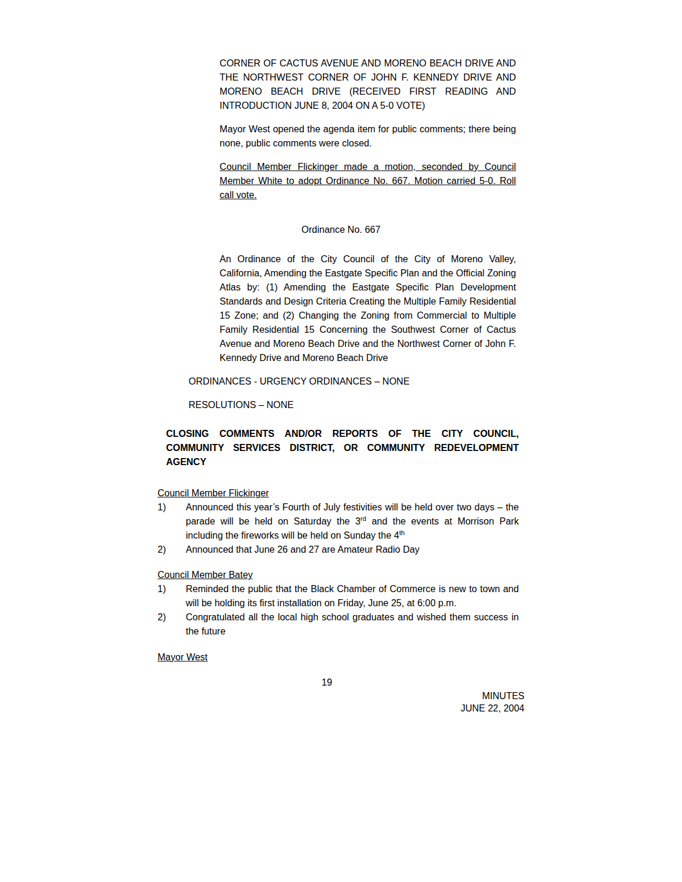CORNER OF CACTUS AVENUE AND MORENO BEACH DRIVE AND THE NORTHWEST CORNER OF JOHN F. KENNEDY DRIVE AND MORENO BEACH DRIVE (RECEIVED FIRST READING AND INTRODUCTION JUNE 8, 2004 ON A 5-0 VOTE)
Mayor West opened the agenda item for public comments; there being none, public comments were closed.
Council Member Flickinger made a motion, seconded by Council Member White to adopt Ordinance No. 667. Motion carried 5-0. Roll call vote.
Ordinance No. 667
An Ordinance of the City Council of the City of Moreno Valley, California, Amending the Eastgate Specific Plan and the Official Zoning Atlas by: (1) Amending the Eastgate Specific Plan Development Standards and Design Criteria Creating the Multiple Family Residential 15 Zone; and (2) Changing the Zoning from Commercial to Multiple Family Residential 15 Concerning the Southwest Corner of Cactus Avenue and Moreno Beach Drive and the Northwest Corner of John F. Kennedy Drive and Moreno Beach Drive
ORDINANCES - URGENCY ORDINANCES – NONE
RESOLUTIONS – NONE
CLOSING COMMENTS AND/OR REPORTS OF THE CITY COUNCIL, COMMUNITY SERVICES DISTRICT, OR COMMUNITY REDEVELOPMENT AGENCY
Council Member Flickinger
| 1) | Announced this year’s Fourth of July festivities will be held over two days – the parade will be held on Saturday the 3 rd and the events at Morrison Park including the fireworks will be held on Sunday the 4 th |
| 2) | Announced that June 26 and 27 are Amateur Radio Day |
Council Member Batey
| 1) | Reminded the public that the Black Chamber of Commerce is new to town and will be holding its first installation on Friday, June 25, at 6:00 p.m. |
| 2) | Congratulated all the local high school graduates and wished them success in the future |
Mayor West
19
MINUTES
JUNE 22, 2004